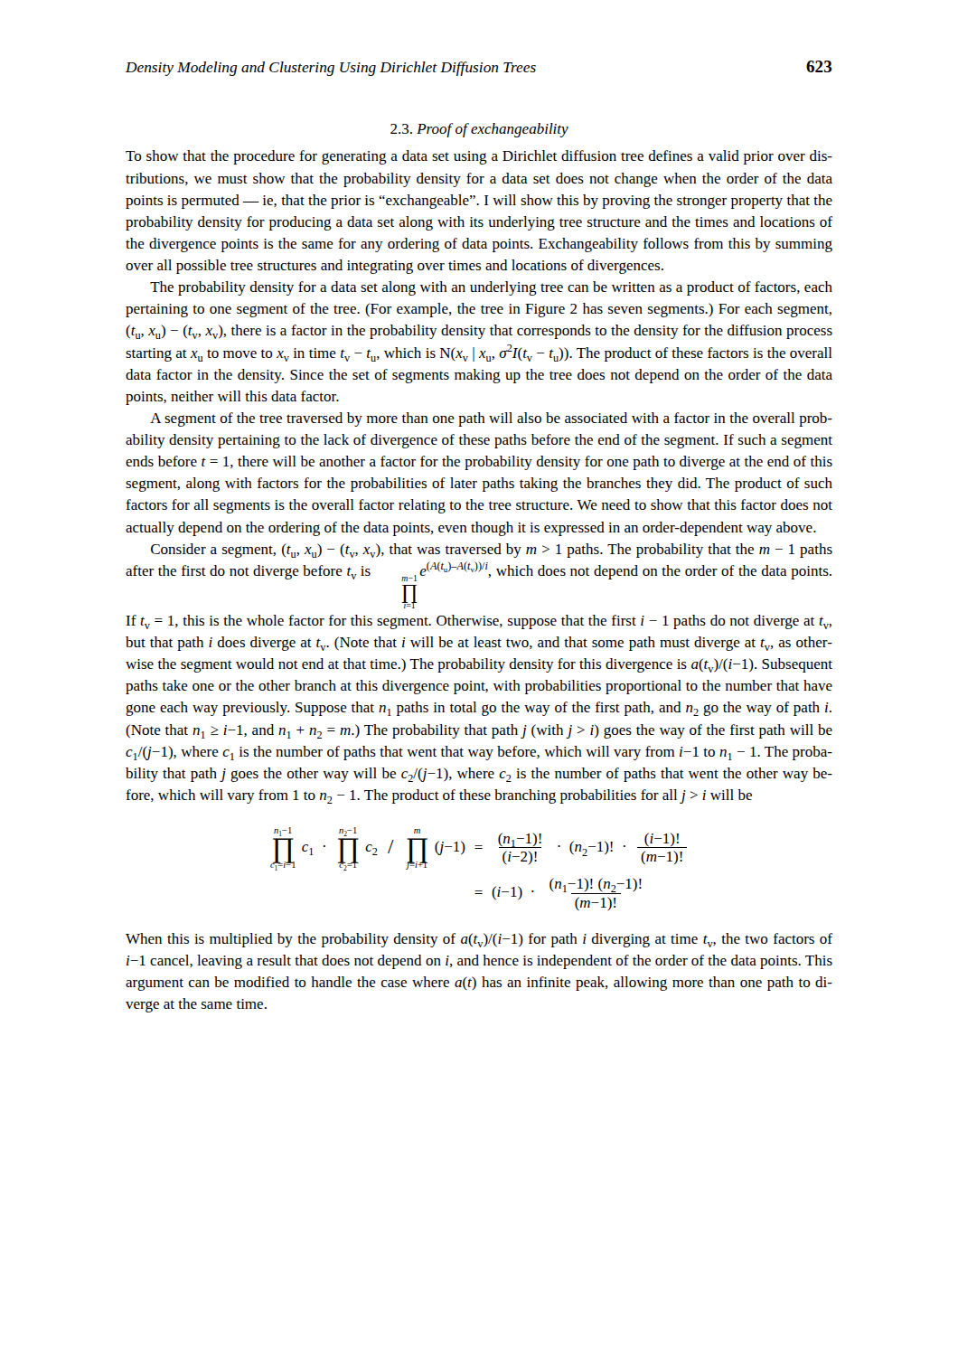Density Modeling and Clustering Using Dirichlet Diffusion Trees 623
2.3. Proof of exchangeability
To show that the procedure for generating a data set using a Dirichlet diffusion tree defines a valid prior over distributions, we must show that the probability density for a data set does not change when the order of the data points is permuted — ie, that the prior is “exchangeable”. I will show this by proving the stronger property that the probability density for producing a data set along with its underlying tree structure and the times and locations of the divergence points is the same for any ordering of data points. Exchangeability follows from this by summing over all possible tree structures and integrating over times and locations of divergences.
The probability density for a data set along with an underlying tree can be written as a product of factors, each pertaining to one segment of the tree. (For example, the tree in Figure 2 has seven segments.) For each segment, (tu, xu) − (tv, xv), there is a factor in the probability density that corresponds to the density for the diffusion process starting at xu to move to xv in time tv − tu, which is N(xv | xu, σ2I(tv − tu)). The product of these factors is the overall data factor in the density. Since the set of segments making up the tree does not depend on the order of the data points, neither will this data factor.
A segment of the tree traversed by more than one path will also be associated with a factor in the overall probability density pertaining to the lack of divergence of these paths before the end of the segment. If such a segment ends before t = 1, there will be another a factor for the probability density for one path to diverge at the end of this segment, along with factors for the probabilities of later paths taking the branches they did. The product of such factors for all segments is the overall factor relating to the tree structure. We need to show that this factor does not actually depend on the ordering of the data points, even though it is expressed in an order-dependent way above.
Consider a segment, (tu, xu) − (tv, xv), that was traversed by m > 1 paths. The probability that the m − 1 paths after the first do not diverge before tv is m−1∏i=1 e(A(tu)–A(tv))/i, which does not depend on the order of the data points. If tv = 1, this is the whole factor for this segment. Otherwise, suppose that the first i − 1 paths do not diverge at tv, but that path i does diverge at tv. (Note that i will be at least two, and that some path must diverge at tv, as otherwise the segment would not end at that time.) The probability density for this divergence is a(tv)/(i−1). Subsequent paths take one or the other branch at this divergence point, with probabilities proportional to the number that have gone each way previously. Suppose that n1 paths in total go the way of the first path, and n2 go the way of path i. (Note that n1 ≥ i−1, and n1 + n2 = m.) The probability that path j (with j > i) goes the way of the first path will be c1/(j−1), where c1 is the number of paths that went that way before, which will vary from i−1 to n1 − 1. The probability that path j goes the other way will be c2/(j−1), where c2 is the number of paths that went the other way before, which will vary from 1 to n2 − 1. The product of these branching probabilities for all j > i will be
| n 1 −1 ∏ c 1 = i −1 c 1 · n 2 −1 ∏ c 2 =1 c 2 / m ∏ j = i +1 ( j −1) | = | ( n 1 −1)! ( i −2)! · ( n 2 −1)! · ( i −1)! ( m −1)! |
| | = | ( i −1) · ( n 1 −1)! ( n 2 −1)! ( m −1)! |
When this is multiplied by the probability density of a(tv)/(i−1) for path i diverging at time tv, the two factors of i−1 cancel, leaving a result that does not depend on i, and hence is independent of the order of the data points. This argument can be modified to handle the case where a(t) has an infinite peak, allowing more than one path to diverge at the same time.